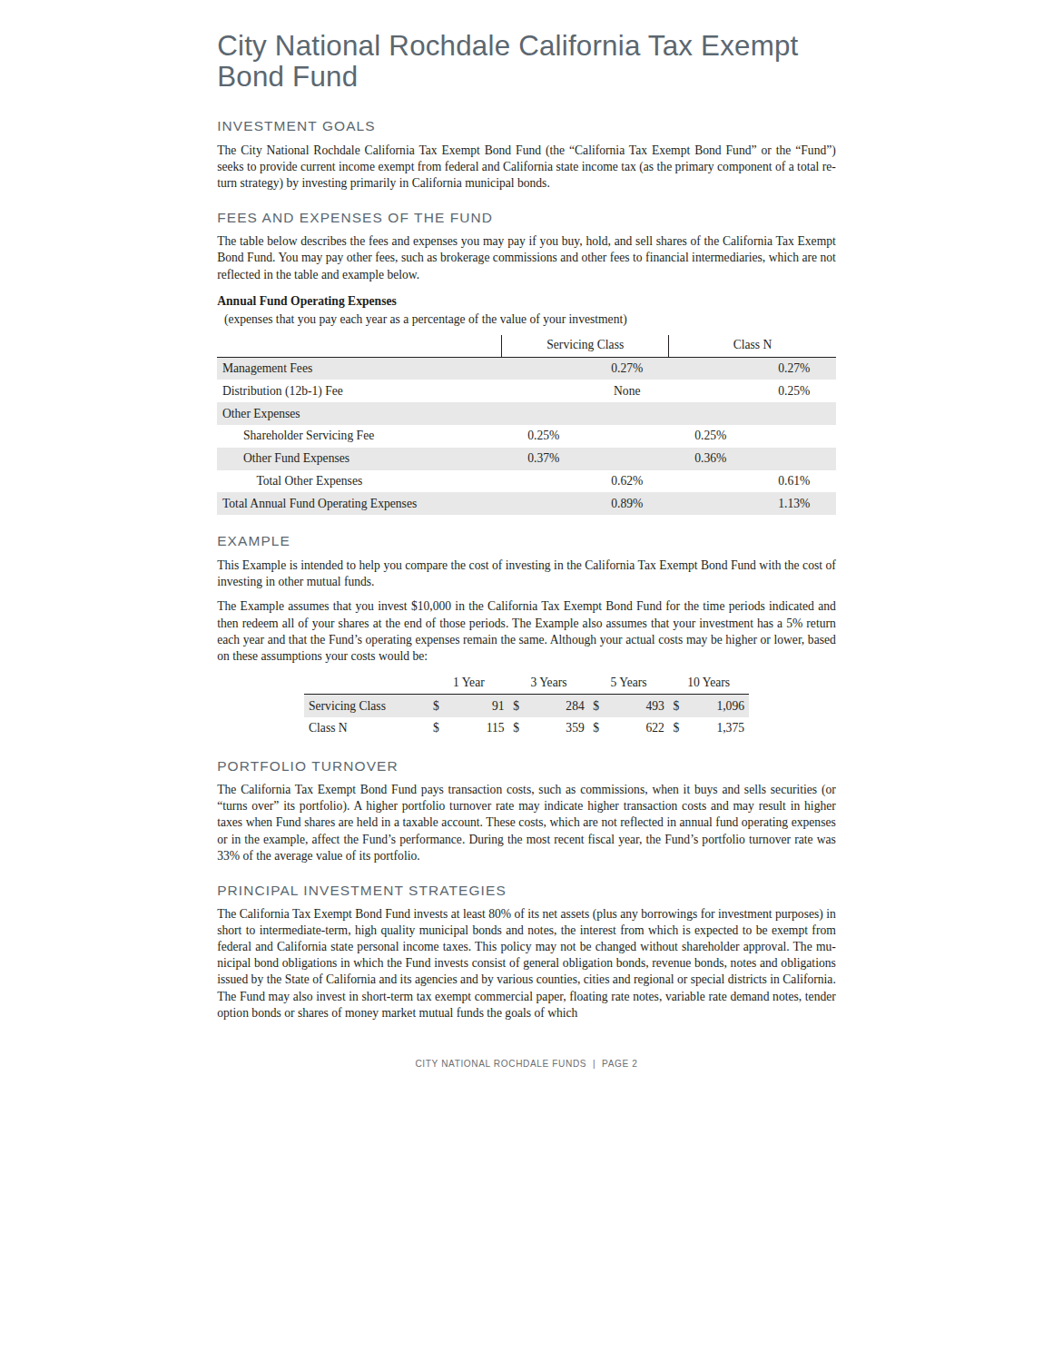City National Rochdale California Tax Exempt Bond Fund
Investment Goals
The City National Rochdale California Tax Exempt Bond Fund (the “California Tax Exempt Bond Fund” or the “Fund”) seeks to provide current income exempt from federal and California state income tax (as the primary component of a total return strategy) by investing primarily in California municipal bonds.
Fees and Expenses of the Fund
The table below describes the fees and expenses you may pay if you buy, hold, and sell shares of the California Tax Exempt Bond Fund. You may pay other fees, such as brokerage commissions and other fees to financial intermediaries, which are not reflected in the table and example below.
Annual Fund Operating Expenses
(expenses that you pay each year as a percentage of the value of your investment)
| | Servicing Class | Class N |
| --- | --- | --- |
| Management Fees | | 0.27% | | 0.27% |
| Distribution (12b-1) Fee | | None | | 0.25% |
| Other Expenses | | | | |
| Shareholder Servicing Fee | 0.25% | | 0.25% | |
| Other Fund Expenses | 0.37% | | 0.36% | |
| Total Other Expenses | | 0.62% | | 0.61% |
| Total Annual Fund Operating Expenses | | 0.89% | | 1.13% |
Example
This Example is intended to help you compare the cost of investing in the California Tax Exempt Bond Fund with the cost of investing in other mutual funds.
The Example assumes that you invest $10,000 in the California Tax Exempt Bond Fund for the time periods indicated and then redeem all of your shares at the end of those periods. The Example also assumes that your investment has a 5% return each year and that the Fund’s operating expenses remain the same. Although your actual costs may be higher or lower, based on these assumptions your costs would be:
| | 1 Year | 3 Years | 5 Years | 10 Years |
| --- | --- | --- | --- | --- |
| Servicing Class | $ | 91 | $ | 284 | $ | 493 | $ | 1,096 |
| Class N | $ | 115 | $ | 359 | $ | 622 | $ | 1,375 |
Portfolio Turnover
The California Tax Exempt Bond Fund pays transaction costs, such as commissions, when it buys and sells securities (or “turns over” its portfolio). A higher portfolio turnover rate may indicate higher transaction costs and may result in higher taxes when Fund shares are held in a taxable account. These costs, which are not reflected in annual fund operating expenses or in the example, affect the Fund’s performance. During the most recent fiscal year, the Fund’s portfolio turnover rate was 33% of the average value of its portfolio.
Principal Investment Strategies
The California Tax Exempt Bond Fund invests at least 80% of its net assets (plus any borrowings for investment purposes) in short to intermediate-term, high quality municipal bonds and notes, the interest from which is expected to be exempt from federal and California state personal income taxes. This policy may not be changed without shareholder approval. The municipal bond obligations in which the Fund invests consist of general obligation bonds, revenue bonds, notes and obligations issued by the State of California and its agencies and by various counties, cities and regional or special districts in California. The Fund may also invest in short-term tax exempt commercial paper, floating rate notes, variable rate demand notes, tender option bonds or shares of money market mutual funds the goals of which
CITY NATIONAL ROCHDALE FUNDS | PAGE 2